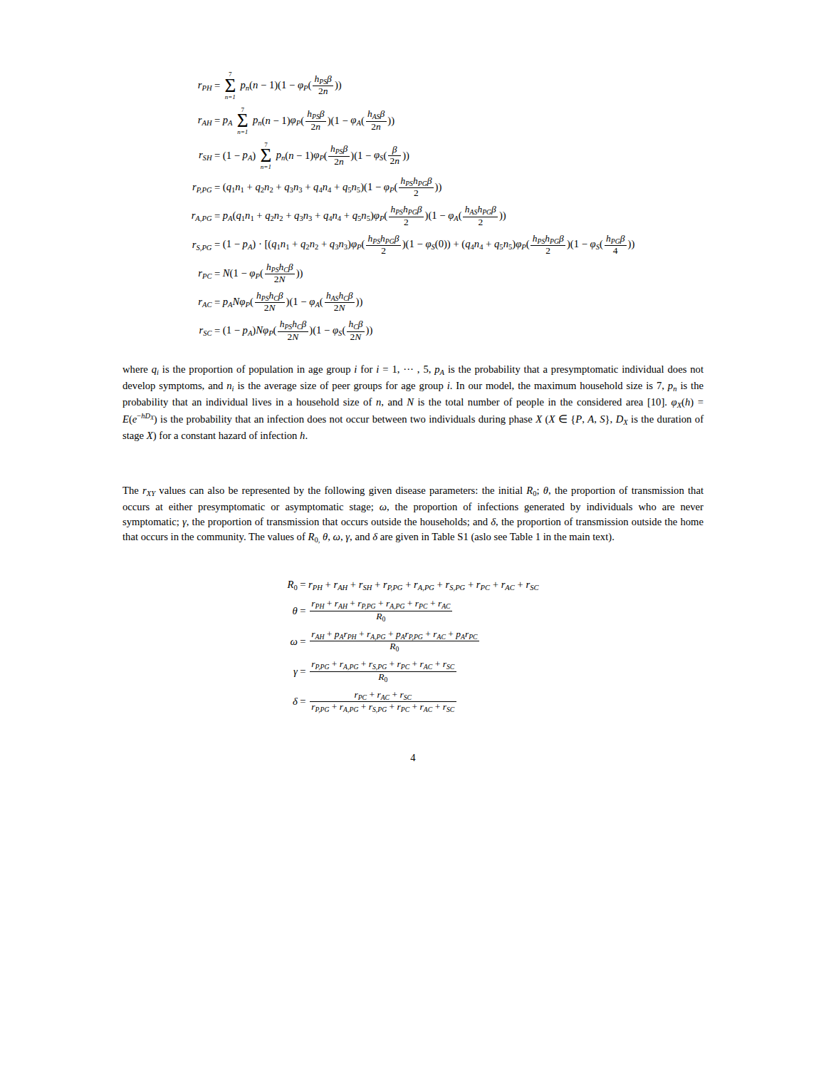| r PH | = | 7 Σ n=1 p n ( n − 1)(1 − φ P ( h PS β 2 n )) |
| r AH | = | p A 7 Σ n=1 p n ( n − 1) φ P ( h PS β 2 n )(1 − φ A ( h AS β 2 n )) |
| r SH | = | (1 − p A ) 7 Σ n=1 p n ( n − 1) φ P ( h PS β 2 n )(1 − φ S ( β 2 n )) |
| r P,PG | = | ( q 1 n 1 + q 2 n 2 + q 3 n 3 + q 4 n 4 + q 5 n 5 )(1 − φ P ( h PS h PG β 2 )) |
| r A,PG | = | p A ( q 1 n 1 + q 2 n 2 + q 3 n 3 + q 4 n 4 + q 5 n 5 ) φ P ( h PS h PG β 2 )(1 − φ A ( h AS h PG β 2 )) |
| r S,PG | = | (1 − p A ) · [( q 1 n 1 + q 2 n 2 + q 3 n 3 ) φ P ( h PS h PG β 2 )(1 − φ S (0)) + ( q 4 n 4 + q 5 n 5 ) φ P ( h PS h PG β 2 )(1 − φ S ( h PG β 4 )) |
| r PC | = | N (1 − φ P ( h PS h C β 2 N )) |
| r AC | = | p A Nφ P ( h PS h C β 2 N )(1 − φ A ( h AS h C β 2 N )) |
| r SC | = | (1 − p A ) Nφ P ( h PS h C β 2 N )(1 − φ S ( h C β 2 N )) |
where qi is the proportion of population in age group i for i = 1, ··· , 5, pA is the probability that a presymptomatic individual does not develop symptoms, and ni is the average size of peer groups for age group i. In our model, the maximum household size is 7, pn is the probability that an individual lives in a household size of n, and N is the total number of people in the considered area [10]. φX(h) = E(e−hDX) is the probability that an infection does not occur between two individuals during phase X (X ∈ {P, A, S}, DX is the duration of stage X) for a constant hazard of infection h.
The rXY values can also be represented by the following given disease parameters: the initial R 0; θ, the proportion of transmission that occurs at either presymptomatic or asymptomatic stage; ω, the proportion of infections generated by individuals who are never symptomatic; γ, the proportion of transmission that occurs outside the households; and δ, the proportion of transmission outside the home that occurs in the community. The values of R 0, θ, ω, γ, and δ are given in Table S1 (aslo see Table 1 in the main text).
| R 0 | = | r PH + r AH + r SH + r P,PG + r A,PG + r S,PG + r PC + r AC + r SC |
| θ | = | r PH + r AH + r P,PG + r A,PG + r PC + r AC R 0 |
| ω | = | r AH + p A r PH + r A,PG + p A r P,PG + r AC + p A r PC R 0 |
| γ | = | r P,PG + r A,PG + r S,PG + r PC + r AC + r SC R 0 |
| δ | = | r PC + r AC + r SC r P,PG + r A,PG + r S,PG + r PC + r AC + r SC |
4